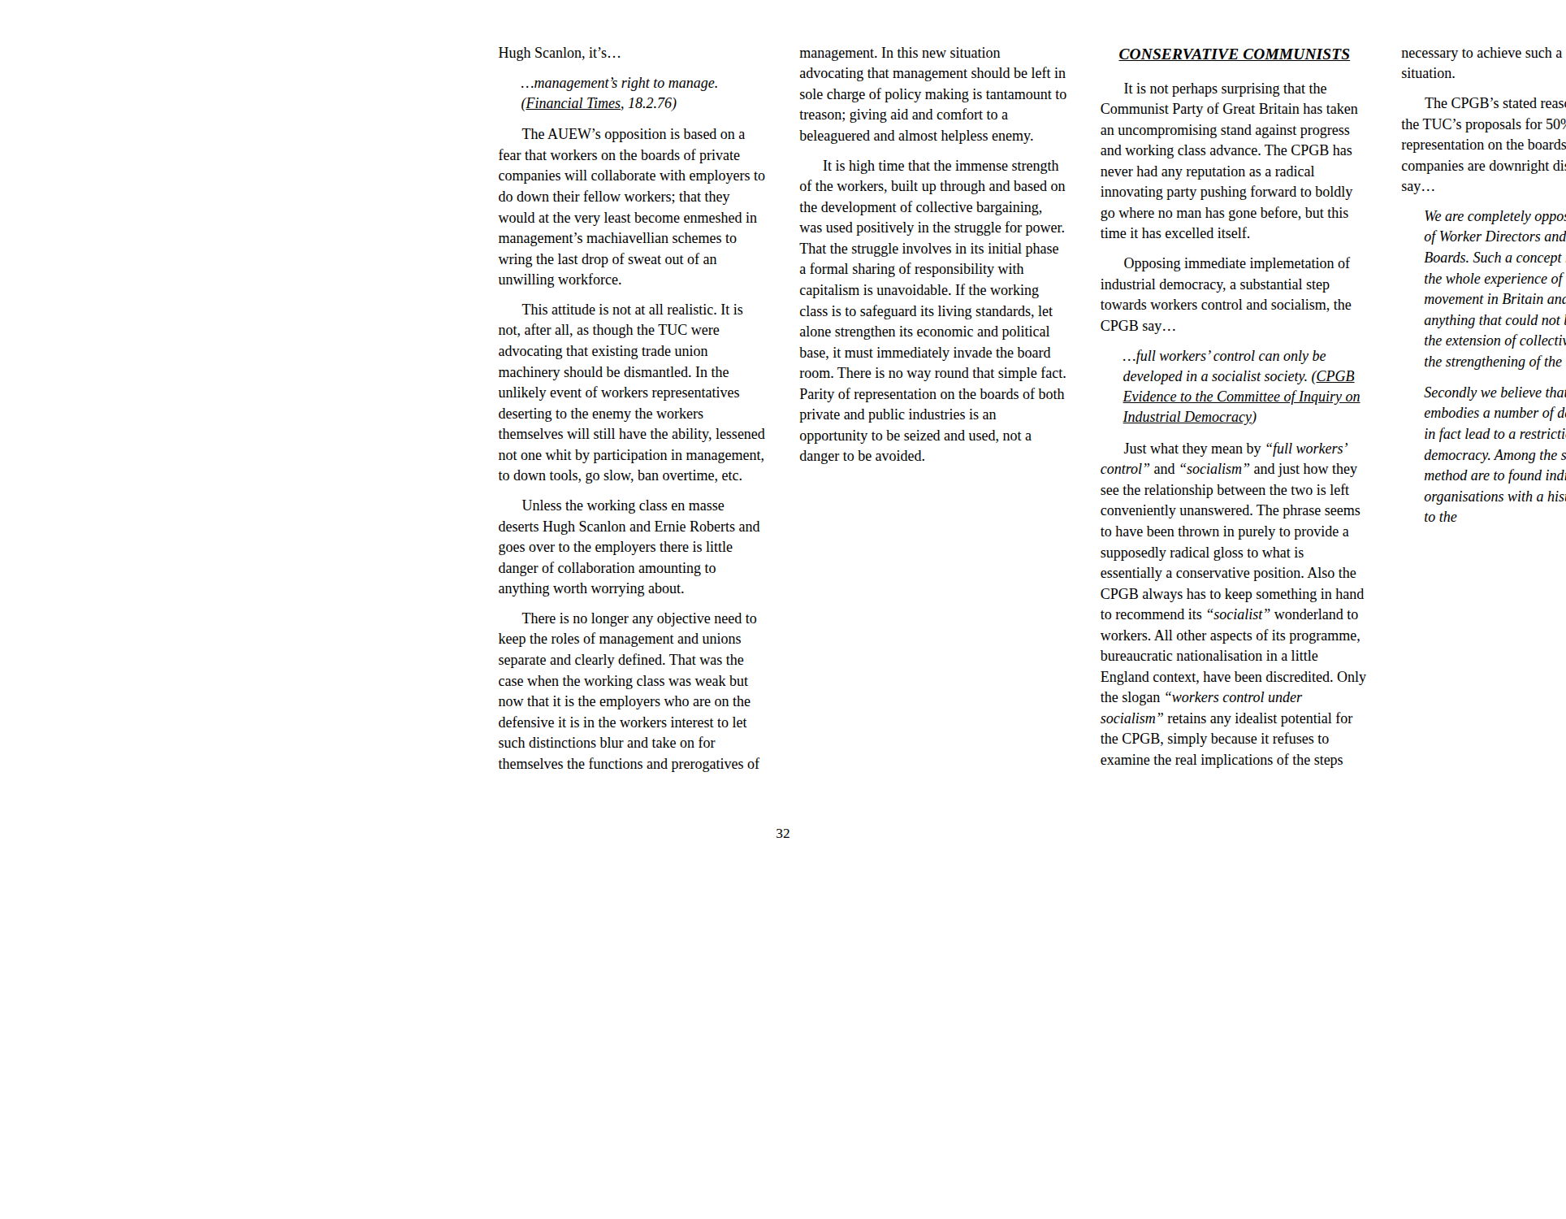Hugh Scanlon, it’s…
…management’s right to manage.
(Financial Times, 18.2.76)
The AUEW’s opposition is based on a fear that workers on the boards of private companies will collaborate with employers to do down their fellow workers; that they would at the very least become enmeshed in management’s machiavellian schemes to wring the last drop of sweat out of an unwilling workforce.
This attitude is not at all realistic. It is not, after all, as though the TUC were advocating that existing trade union machinery should be dismantled. In the unlikely event of workers representatives deserting to the enemy the workers themselves will still have the ability, lessened not one whit by participation in management, to down tools, go slow, ban overtime, etc.
Unless the working class en masse deserts Hugh Scanlon and Ernie Roberts and goes over to the employers there is little danger of collaboration amounting to anything worth worrying about.
There is no longer any objective need to keep the roles of management and unions separate and clearly defined. That was the case when the working class was weak but now that it is the employers who are on the defensive it is in the workers interest to let such distinctions blur and take on for themselves the functions and prerogatives of management. In this new situation advocating that management should be left in sole charge of policy making is tantamount to treason; giving aid and comfort to a beleaguered and almost helpless enemy.
It is high time that the immense strength of the workers, built up through and based on the development of collective bargaining, was used positively in the struggle for power. That the struggle involves in its initial phase a formal sharing of responsibility with capitalism is unavoidable. If the working class is to safeguard its living standards, let alone strengthen its economic and political base, it must immediately invade the board room. There is no way round that simple fact. Parity of representation on the boards of both private and public industries is an opportunity to be seized and used, not a danger to be avoided.
CONSERVATIVE COMMUNISTS
It is not perhaps surprising that the Communist Party of Great Britain has taken an uncompromising stand against progress and working class advance. The CPGB has never had any reputation as a radical innovating party pushing forward to boldly go where no man has gone before, but this time it has excelled itself.
Opposing immediate implemetation of industrial democracy, a substantial step towards workers control and socialism, the CPGB say…
…full workers’ control can only be developed in a socialist society. (CPGB Evidence to the Committee of Inquiry on Industrial Democracy)
Just what they mean by “full workers’ control” and “socialism” and just how they see the relationship between the two is left conveniently unanswered. The phrase seems to have been thrown in purely to provide a supposedly radical gloss to what is essentially a conservative position. Also the CPGB always has to keep something in hand to recommend its “socialist” wonderland to workers. All other aspects of its programme, bureaucratic nationalisation in a little England context, have been discredited. Only the slogan “workers control under socialism” retains any idealist potential for the CPGB, simply because it refuses to examine the real implications of the steps necessary to achieve such a desirable situation.
The CPGB’s stated reasons for rejecting the TUC’s proposals for 50% worker representation on the boards of private companies are downright dishonest. They say…
We are completely opposed to the concept of Worker Directors and the Supervisory Boards. Such a concept runs counter to the whole experience of the labour movement in Britain and does not offer anything that could not be achieved by the extension of collective bargaining and the strengthening of the trade unions.
Secondly we believe that this concept embodies a number of dangers and could in fact lead to a restriction of industrial democracy. Among the supporters of this method are to found individuals and organisations with a history of opposition to the
32